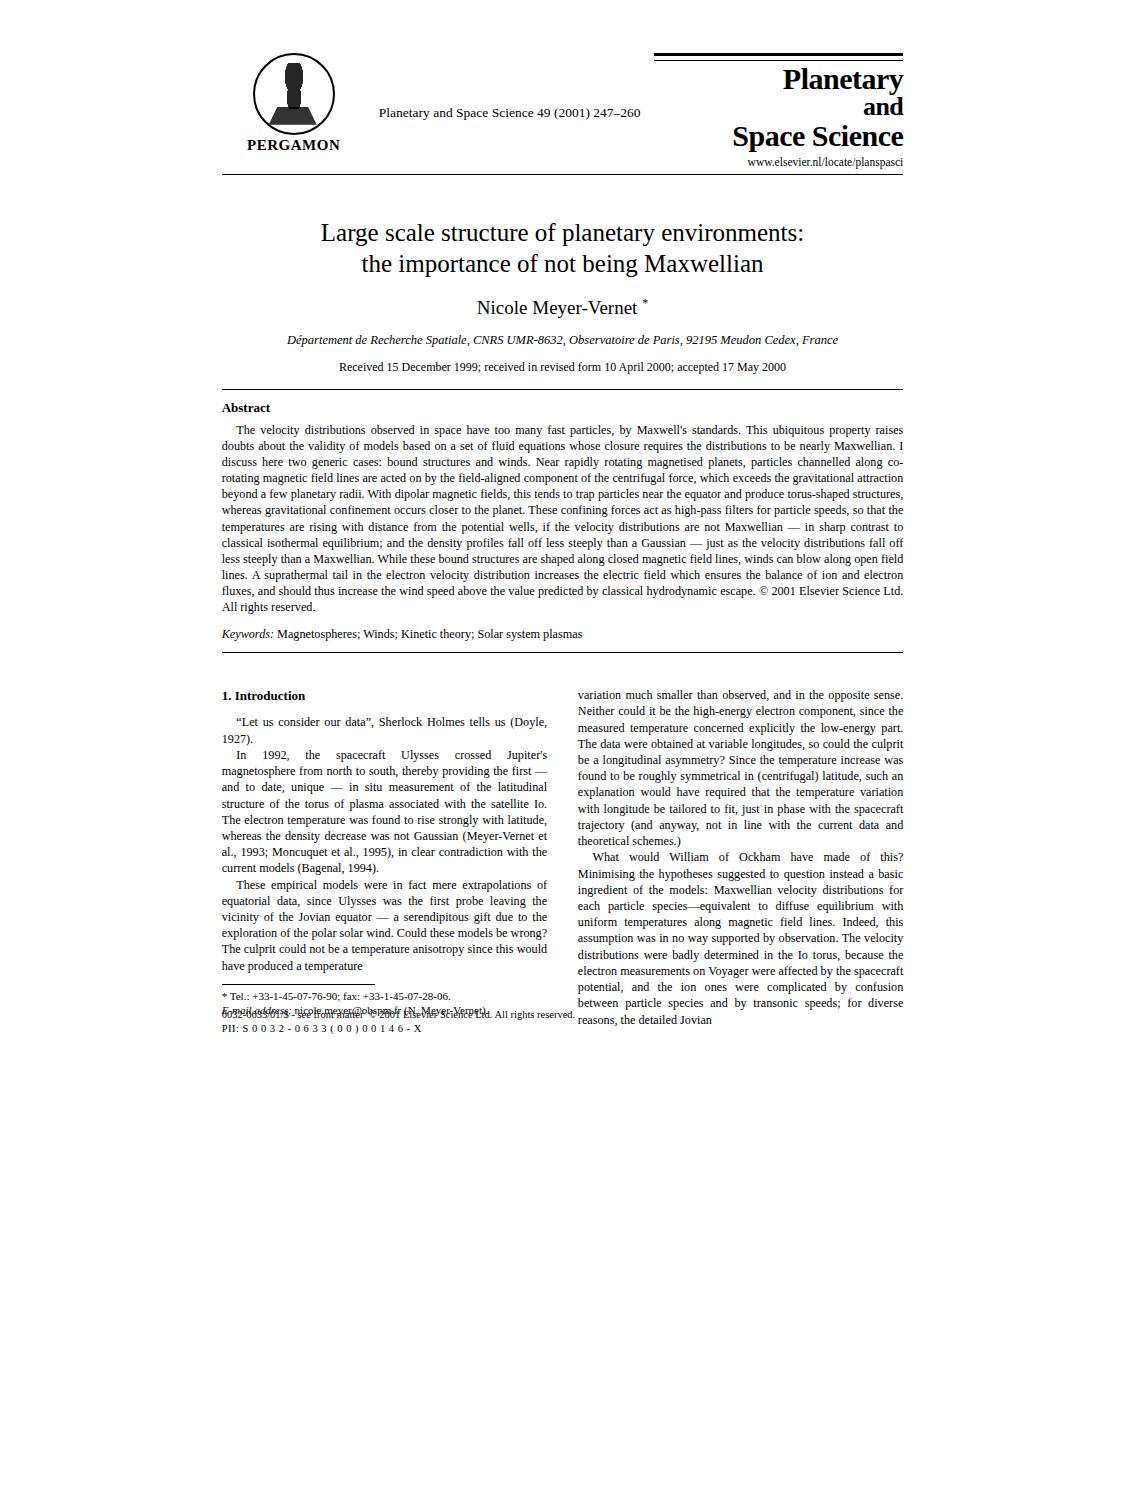PERGAMON
Planetary and Space Science 49 (2001) 247–260
Planetary
and
Space Science
www.elsevier.nl/locate/planspasci
Large scale structure of planetary environments:
the importance of not being Maxwellian
Nicole Meyer-Vernet *
Département de Recherche Spatiale, CNRS UMR-8632, Observatoire de Paris, 92195 Meudon Cedex, France
Received 15 December 1999; received in revised form 10 April 2000; accepted 17 May 2000
Abstract
The velocity distributions observed in space have too many fast particles, by Maxwell's standards. This ubiquitous property raises doubts about the validity of models based on a set of fluid equations whose closure requires the distributions to be nearly Maxwellian. I discuss here two generic cases: bound structures and winds. Near rapidly rotating magnetised planets, particles channelled along co-rotating magnetic field lines are acted on by the field-aligned component of the centrifugal force, which exceeds the gravitational attraction beyond a few planetary radii. With dipolar magnetic fields, this tends to trap particles near the equator and produce torus-shaped structures, whereas gravitational confinement occurs closer to the planet. These confining forces act as high-pass filters for particle speeds, so that the temperatures are rising with distance from the potential wells, if the velocity distributions are not Maxwellian — in sharp contrast to classical isothermal equilibrium; and the density profiles fall off less steeply than a Gaussian — just as the velocity distributions fall off less steeply than a Maxwellian. While these bound structures are shaped along closed magnetic field lines, winds can blow along open field lines. A suprathermal tail in the electron velocity distribution increases the electric field which ensures the balance of ion and electron fluxes, and should thus increase the wind speed above the value predicted by classical hydrodynamic escape. © 2001 Elsevier Science Ltd. All rights reserved.
Keywords: Magnetospheres; Winds; Kinetic theory; Solar system plasmas
1. Introduction
“Let us consider our data”, Sherlock Holmes tells us (Doyle, 1927).
In 1992, the spacecraft Ulysses crossed Jupiter's magnetosphere from north to south, thereby providing the first — and to date, unique — in situ measurement of the latitudinal structure of the torus of plasma associated with the satellite Io. The electron temperature was found to rise strongly with latitude, whereas the density decrease was not Gaussian (Meyer-Vernet et al., 1993; Moncuquet et al., 1995), in clear contradiction with the current models (Bagenal, 1994).
These empirical models were in fact mere extrapolations of equatorial data, since Ulysses was the first probe leaving the vicinity of the Jovian equator — a serendipitous gift due to the exploration of the polar solar wind. Could these models be wrong? The culprit could not be a temperature anisotropy since this would have produced a temperature
* Tel.: +33-1-45-07-76-90; fax: +33-1-45-07-28-06.
E-mail address: nicole.meyer@obspm.fr (N. Meyer-Vernet).
variation much smaller than observed, and in the opposite sense. Neither could it be the high-energy electron component, since the measured temperature concerned explicitly the low-energy part. The data were obtained at variable longitudes, so could the culprit be a longitudinal asymmetry? Since the temperature increase was found to be roughly symmetrical in (centrifugal) latitude, such an explanation would have required that the temperature variation with longitude be tailored to fit, just in phase with the spacecraft trajectory (and anyway, not in line with the current data and theoretical schemes.)
What would William of Ockham have made of this? Minimising the hypotheses suggested to question instead a basic ingredient of the models: Maxwellian velocity distributions for each particle species—equivalent to diffuse equilibrium with uniform temperatures along magnetic field lines. Indeed, this assumption was in no way supported by observation. The velocity distributions were badly determined in the Io torus, because the electron measurements on Voyager were affected by the spacecraft potential, and the ion ones were complicated by confusion between particle species and by transonic speeds; for diverse reasons, the detailed Jovian
0032-0633/01/$ - see front matter © 2001 Elsevier Science Ltd. All rights reserved.
PII: S 0 0 3 2 - 0 6 3 3 ( 0 0 ) 0 0 1 4 6 - X